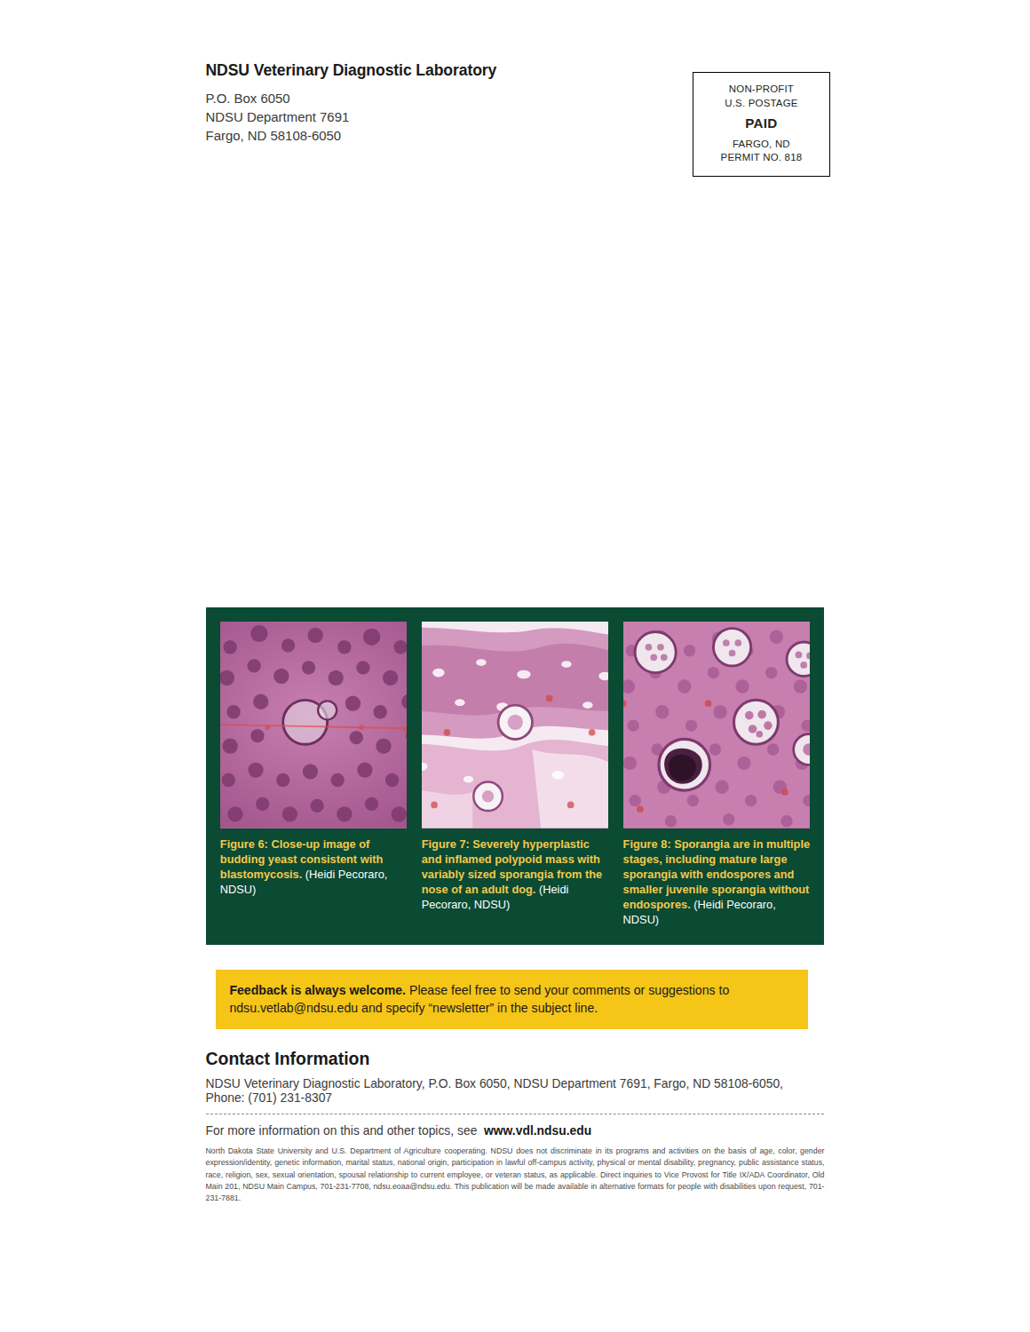NDSU Veterinary Diagnostic Laboratory
P.O. Box 6050
NDSU Department 7691
Fargo, ND 58108-6050
NON-PROFIT U.S. POSTAGE
PAID
FARGO, ND
PERMIT NO. 818
Figure 6: Close-up image of budding yeast consistent with blastomycosis. (Heidi Pecoraro, NDSU)
Figure 7: Severely hyperplastic and inflamed polypoid mass with variably sized sporangia from the nose of an adult dog. (Heidi Pecoraro, NDSU)
Figure 8: Sporangia are in multiple stages, including mature large sporangia with endospores and smaller juvenile sporangia without endospores. (Heidi Pecoraro, NDSU)
Feedback is always welcome. Please feel free to send your comments or suggestions to ndsu.vetlab@ndsu.edu and specify “newsletter” in the subject line.
Contact Information
NDSU Veterinary Diagnostic Laboratory, P.O. Box 6050, NDSU Department 7691, Fargo, ND 58108-6050, Phone: (701) 231-8307
For more information on this and other topics, see www.vdl.ndsu.edu
North Dakota State University and U.S. Department of Agriculture cooperating. NDSU does not discriminate in its programs and activities on the basis of age, color, gender expression/identity, genetic information, marital status, national origin, participation in lawful off-campus activity, physical or mental disability, pregnancy, public assistance status, race, religion, sex, sexual orientation, spousal relationship to current employee, or veteran status, as applicable. Direct inquiries to Vice Provost for Title IX/ADA Coordinator, Old Main 201, NDSU Main Campus, 701-231-7708, ndsu.eoaa@ndsu.edu. This publication will be made available in alternative formats for people with disabilities upon request, 701-231-7881.